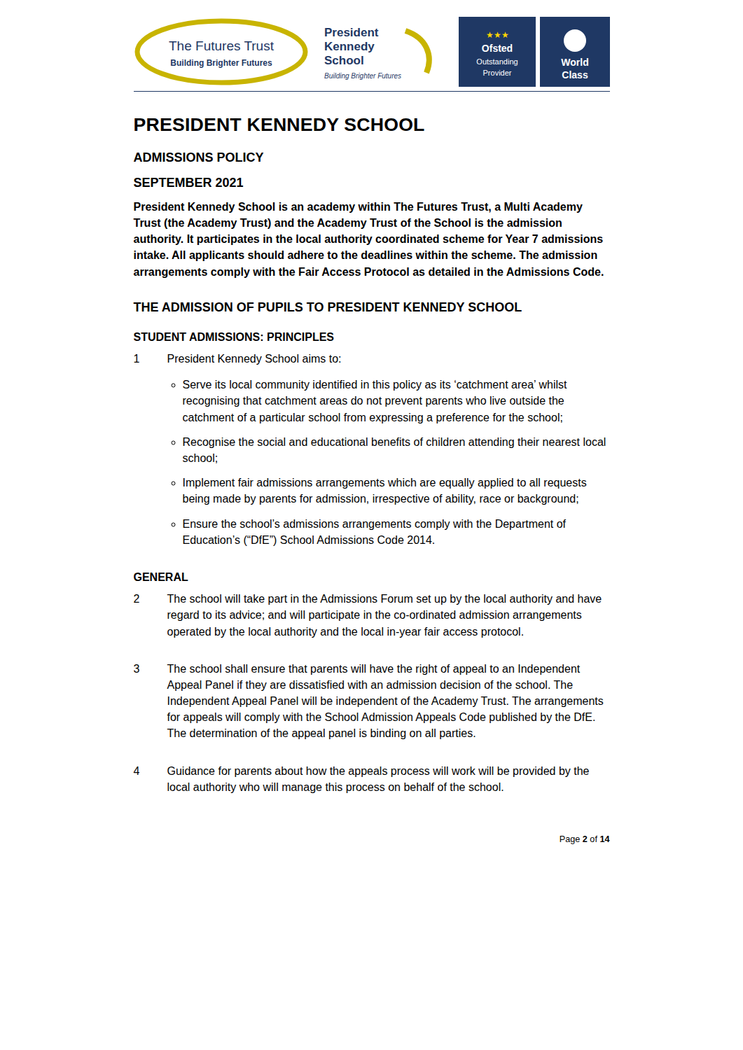PRESIDENT KENNEDY SCHOOL
ADMISSIONS POLICY
SEPTEMBER 2021
President Kennedy School is an academy within The Futures Trust, a Multi Academy Trust (the Academy Trust) and the Academy Trust of the School is the admission authority. It participates in the local authority coordinated scheme for Year 7 admissions intake. All applicants should adhere to the deadlines within the scheme. The admission arrangements comply with the Fair Access Protocol as detailed in the Admissions Code.
THE ADMISSION OF PUPILS TO PRESIDENT KENNEDY SCHOOL
STUDENT ADMISSIONS: PRINCIPLES
1
President Kennedy School aims to:
Serve its local community identified in this policy as its ‘catchment area’ whilst recognising that catchment areas do not prevent parents who live outside the catchment of a particular school from expressing a preference for the school;
Recognise the social and educational benefits of children attending their nearest local school;
Implement fair admissions arrangements which are equally applied to all requests being made by parents for admission, irrespective of ability, race or background;
Ensure the school’s admissions arrangements comply with the Department of Education’s (“DfE”) School Admissions Code 2014.
GENERAL
2
The school will take part in the Admissions Forum set up by the local authority and have regard to its advice; and will participate in the co-ordinated admission arrangements operated by the local authority and the local in-year fair access protocol.
3
The school shall ensure that parents will have the right of appeal to an Independent Appeal Panel if they are dissatisfied with an admission decision of the school. The Independent Appeal Panel will be independent of the Academy Trust. The arrangements for appeals will comply with the School Admission Appeals Code published by the DfE. The determination of the appeal panel is binding on all parties.
4
Guidance for parents about how the appeals process will work will be provided by the local authority who will manage this process on behalf of the school.
Page 2 of 14